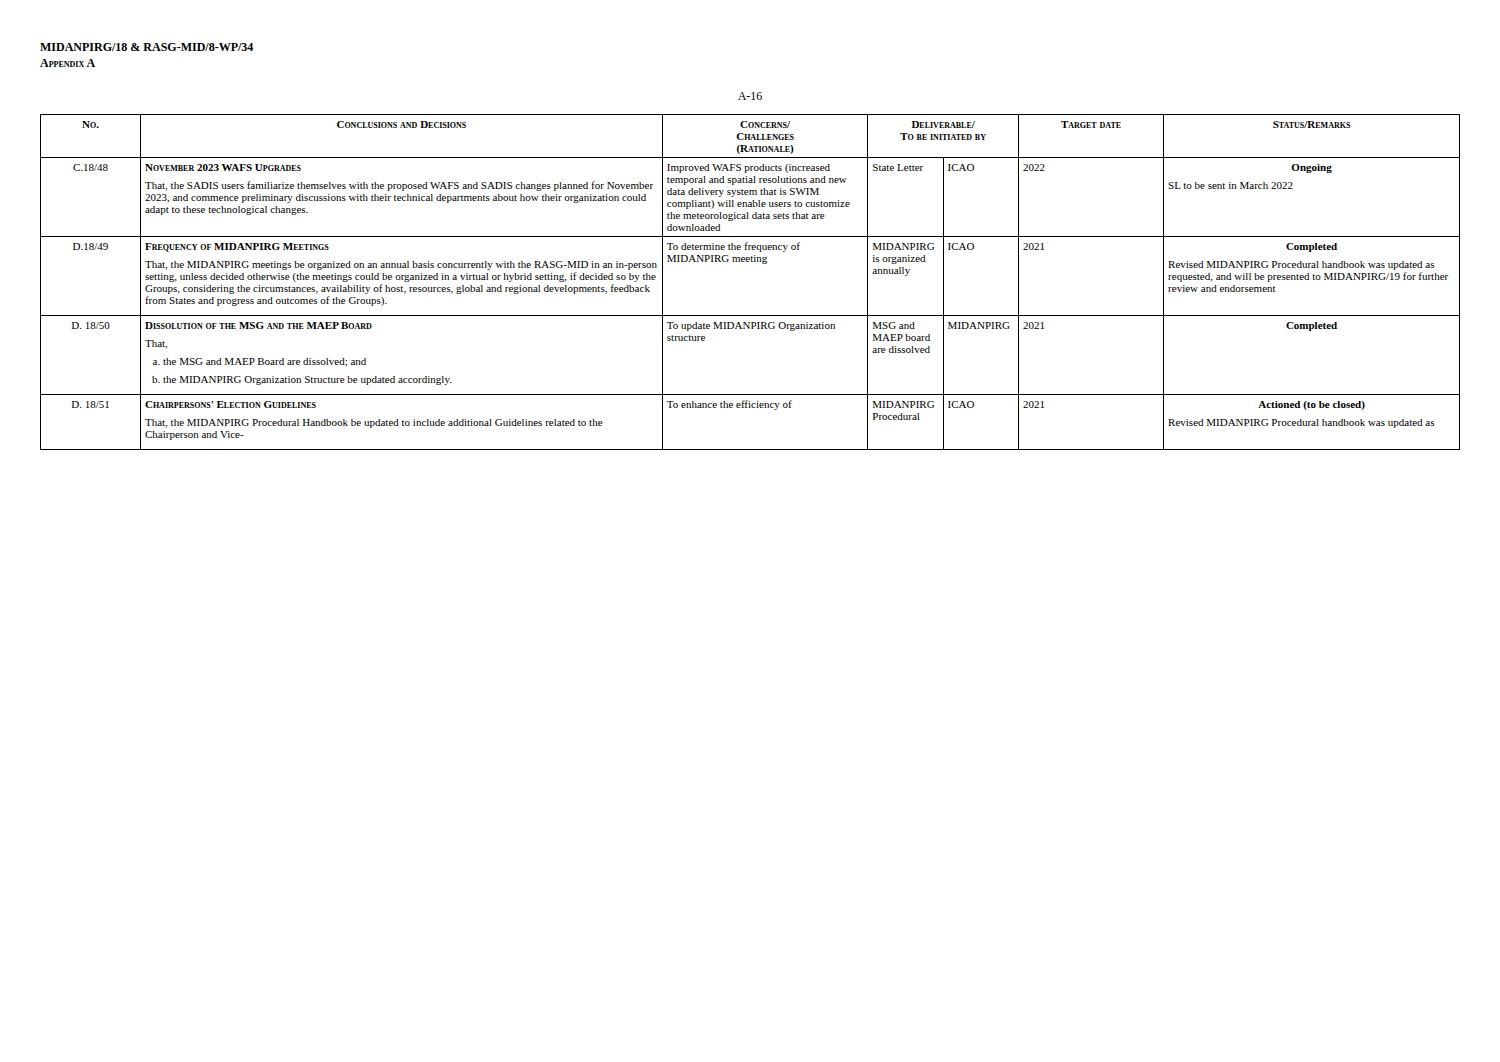MIDANPIRG/18 & RASG-MID/8-WP/34
Appendix A
A-16
| No. | Conclusions and Decisions | Concerns/ Challenges (Rationale) | Deliverable/ To be initiated by | Target date | Status/Remarks |
| --- | --- | --- | --- | --- | --- |
| C.18/48 | November 2023 WAFS Upgrades That, the SADIS users familiarize themselves with the proposed WAFS and SADIS changes planned for November 2023, and commence preliminary discussions with their technical departments about how their organization could adapt to these technological changes. | Improved WAFS products (increased temporal and spatial resolutions and new data delivery system that is SWIM compliant) will enable users to customize the meteorological data sets that are downloaded | State Letter | ICAO | 2022 | Ongoing SL to be sent in March 2022 |
| D.18/49 | Frequency of MIDANPIRG Meetings That, the MIDANPIRG meetings be organized on an annual basis concurrently with the RASG-MID in an in-person setting, unless decided otherwise (the meetings could be organized in a virtual or hybrid setting, if decided so by the Groups, considering the circumstances, availability of host, resources, global and regional developments, feedback from States and progress and outcomes of the Groups). | To determine the frequency of MIDANPIRG meeting | MIDANPIRG is organized annually | ICAO | 2021 | Completed Revised MIDANPIRG Procedural handbook was updated as requested, and will be presented to MIDANPIRG/19 for further review and endorsement |
| D. 18/50 | Dissolution of the MSG and the MAEP Board That, the MSG and MAEP Board are dissolved; and the MIDANPIRG Organization Structure be updated accordingly. | To update MIDANPIRG Organization structure | MSG and MAEP board are dissolved | MIDANPIRG | 2021 | Completed |
| D. 18/51 | Chairpersons' Election Guidelines That, the MIDANPIRG Procedural Handbook be updated to include additional Guidelines related to the Chairperson and Vice- | To enhance the efficiency of | MIDANPIRG Procedural | ICAO | 2021 | Actioned (to be closed) Revised MIDANPIRG Procedural handbook was updated as |